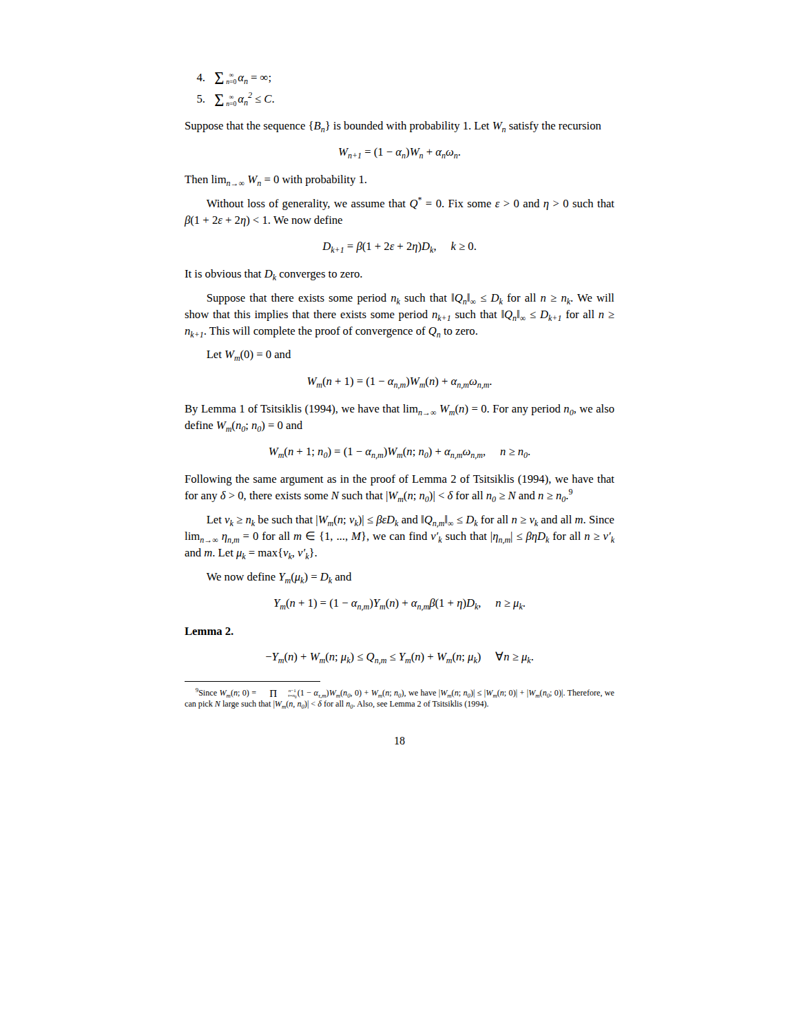4. Σ∞n=0 αn = ∞;
5. Σ∞n=0 αn2 ≤ C.
Suppose that the sequence {Bn} is bounded with probability 1. Let Wn satisfy the recursion
Wn+1 = (1 − αn)Wn + αnωn.
Then limn→∞ Wn = 0 with probability 1.
Without loss of generality, we assume that Q* = 0. Fix some ε > 0 and η > 0 such that β(1 + 2ε + 2η) < 1. We now define
Dk+1 = β(1 + 2ε + 2η)Dk, k ≥ 0.
It is obvious that Dk converges to zero.
Suppose that there exists some period nk such that ‖Qn‖∞ ≤ Dk for all n ≥ nk. We will show that this implies that there exists some period nk+1 such that ‖Qn‖∞ ≤ Dk+1 for all n ≥ nk+1. This will complete the proof of convergence of Qn to zero.
Let Wm(0) = 0 and
Wm(n + 1) = (1 − αn,m)Wm(n) + αn,mωn,m.
By Lemma 1 of Tsitsiklis (1994), we have that limn→∞ Wm(n) = 0. For any period n0, we also define Wm(n0; n0) = 0 and
Wm(n + 1; n0) = (1 − αn,m)Wm(n; n0) + αn,mωn,m, n ≥ n0.
Following the same argument as in the proof of Lemma 2 of Tsitsiklis (1994), we have that for any δ > 0, there exists some N such that |Wm(n; n0)| < δ for all n0 ≥ N and n ≥ n0.9
Let νk ≥ nk be such that |Wm(n; νk)| ≤ βεDk and ‖Qn,m‖∞ ≤ Dk for all n ≥ νk and all m. Since limn→∞ ηn,m = 0 for all m ∈ {1, ..., M}, we can find ν′k such that |ηn,m| ≤ βηDk for all n ≥ ν′k and m. Let μk = max{νk, ν′k}.
We now define Ym(μk) = Dk and
Ym(n + 1) = (1 − αn,m)Ym(n) + αn,mβ(1 + η)Dk, n ≥ μk.
Lemma 2.
−Ym(n) + Wm(n; μk) ≤ Qn,m ≤ Ym(n) + Wm(n; μk) ∀n ≥ μk.
9Since Wm(n; 0) = Πn−1 τ=n0(1 − ατ,m)Wm(n0, 0) + Wm(n; n0), we have |Wm(n; n0)| ≤ |Wm(n; 0)| + |Wm(n0; 0)|. Therefore, we can pick N large such that |Wm(n, n0)| < δ for all n0. Also, see Lemma 2 of Tsitsiklis (1994).
18